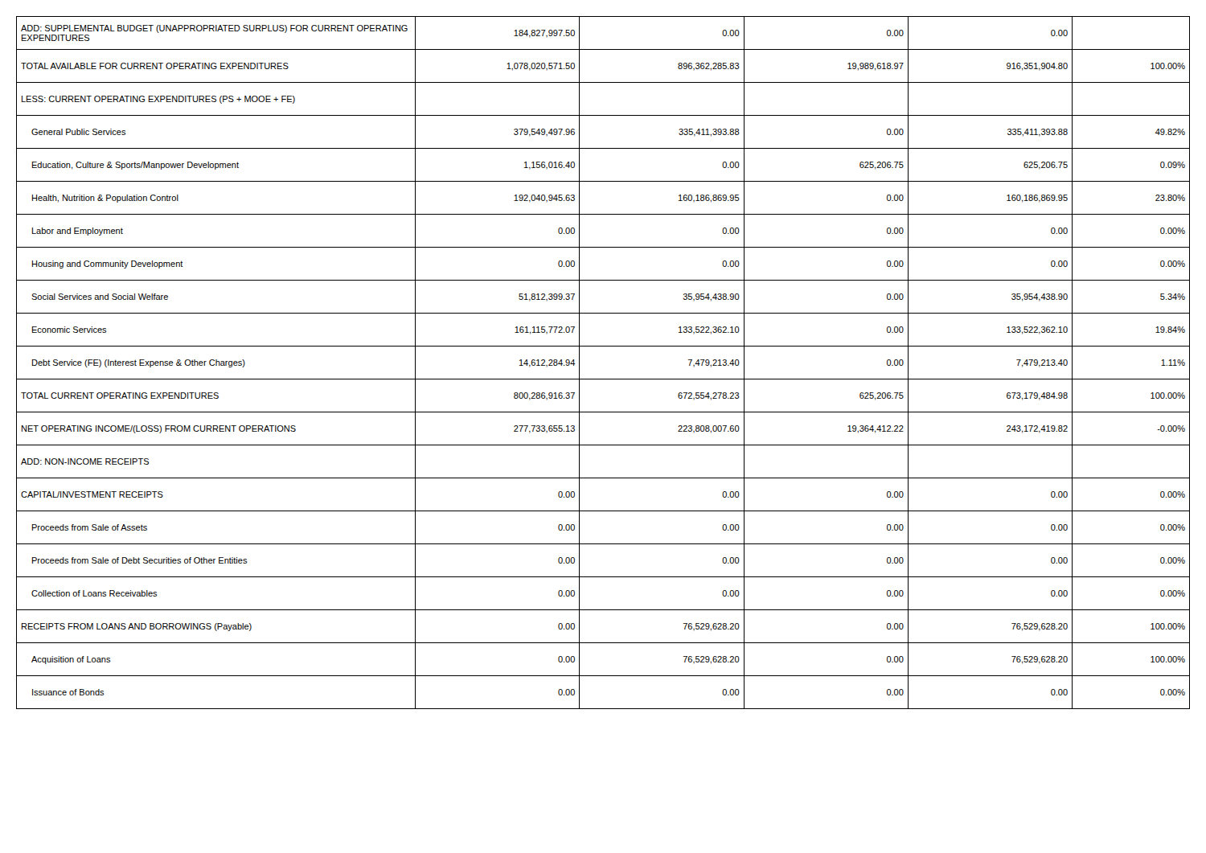| ADD: SUPPLEMENTAL BUDGET (UNAPPROPRIATED SURPLUS) FOR CURRENT OPERATING EXPENDITURES | 184,827,997.50 | 0.00 | 0.00 | 0.00 | |
| TOTAL AVAILABLE FOR CURRENT OPERATING EXPENDITURES | 1,078,020,571.50 | 896,362,285.83 | 19,989,618.97 | 916,351,904.80 | 100.00% |
| LESS: CURRENT OPERATING EXPENDITURES (PS + MOOE + FE) | | | | | |
| General Public Services | 379,549,497.96 | 335,411,393.88 | 0.00 | 335,411,393.88 | 49.82% |
| Education, Culture & Sports/Manpower Development | 1,156,016.40 | 0.00 | 625,206.75 | 625,206.75 | 0.09% |
| Health, Nutrition & Population Control | 192,040,945.63 | 160,186,869.95 | 0.00 | 160,186,869.95 | 23.80% |
| Labor and Employment | 0.00 | 0.00 | 0.00 | 0.00 | 0.00% |
| Housing and Community Development | 0.00 | 0.00 | 0.00 | 0.00 | 0.00% |
| Social Services and Social Welfare | 51,812,399.37 | 35,954,438.90 | 0.00 | 35,954,438.90 | 5.34% |
| Economic Services | 161,115,772.07 | 133,522,362.10 | 0.00 | 133,522,362.10 | 19.84% |
| Debt Service (FE) (Interest Expense & Other Charges) | 14,612,284.94 | 7,479,213.40 | 0.00 | 7,479,213.40 | 1.11% |
| TOTAL CURRENT OPERATING EXPENDITURES | 800,286,916.37 | 672,554,278.23 | 625,206.75 | 673,179,484.98 | 100.00% |
| NET OPERATING INCOME/(LOSS) FROM CURRENT OPERATIONS | 277,733,655.13 | 223,808,007.60 | 19,364,412.22 | 243,172,419.82 | -0.00% |
| ADD: NON-INCOME RECEIPTS | | | | | |
| CAPITAL/INVESTMENT RECEIPTS | 0.00 | 0.00 | 0.00 | 0.00 | 0.00% |
| Proceeds from Sale of Assets | 0.00 | 0.00 | 0.00 | 0.00 | 0.00% |
| Proceeds from Sale of Debt Securities of Other Entities | 0.00 | 0.00 | 0.00 | 0.00 | 0.00% |
| Collection of Loans Receivables | 0.00 | 0.00 | 0.00 | 0.00 | 0.00% |
| RECEIPTS FROM LOANS AND BORROWINGS (Payable) | 0.00 | 76,529,628.20 | 0.00 | 76,529,628.20 | 100.00% |
| Acquisition of Loans | 0.00 | 76,529,628.20 | 0.00 | 76,529,628.20 | 100.00% |
| Issuance of Bonds | 0.00 | 0.00 | 0.00 | 0.00 | 0.00% |